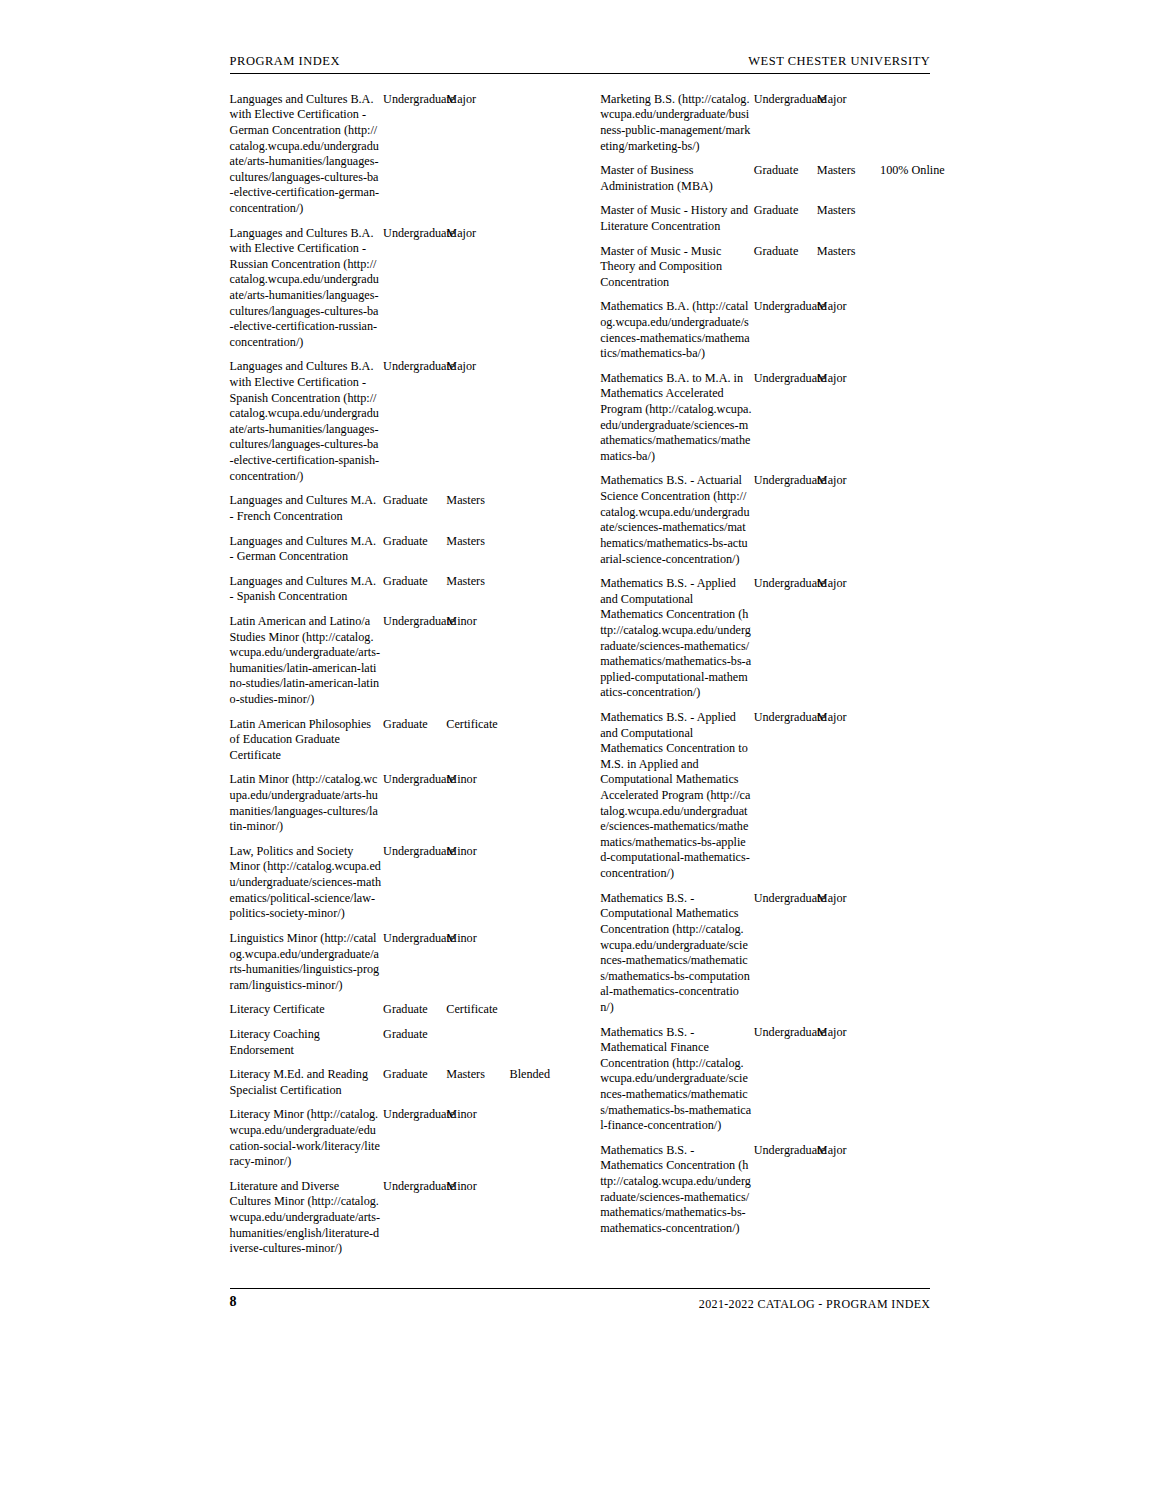Program Index
West Chester University
| Languages and Cultures B.A. with Elective Certification - German Concentration ( http://catalog.wcupa.edu/undergraduate/arts-humanities/languages-cultures/languages-cultures-ba-elective-certification-german-concentration/ ) | Undergraduate | Major | |
| Languages and Cultures B.A. with Elective Certification - Russian Concentration ( http://catalog.wcupa.edu/undergraduate/arts-humanities/languages-cultures/languages-cultures-ba-elective-certification-russian-concentration/ ) | Undergraduate | Major | |
| Languages and Cultures B.A. with Elective Certification - Spanish Concentration ( http://catalog.wcupa.edu/undergraduate/arts-humanities/languages-cultures/languages-cultures-ba-elective-certification-spanish-concentration/ ) | Undergraduate | Major | |
| Languages and Cultures M.A. - French Concentration | Graduate | Masters | |
| Languages and Cultures M.A. - German Concentration | Graduate | Masters | |
| Languages and Cultures M.A. - Spanish Concentration | Graduate | Masters | |
| Latin American and Latino/a Studies Minor ( http://catalog.wcupa.edu/undergraduate/arts-humanities/latin-american-latino-studies/latin-american-latino-studies-minor/ ) | Undergraduate | Minor | |
| Latin American Philosophies of Education Graduate Certificate | Graduate | Certificate | |
| Latin Minor ( http://catalog.wcupa.edu/undergraduate/arts-humanities/languages-cultures/latin-minor/ ) | Undergraduate | Minor | |
| Law, Politics and Society Minor ( http://catalog.wcupa.edu/undergraduate/sciences-mathematics/political-science/law-politics-society-minor/ ) | Undergraduate | Minor | |
| Linguistics Minor ( http://catalog.wcupa.edu/undergraduate/arts-humanities/linguistics-program/linguistics-minor/ ) | Undergraduate | Minor | |
| Literacy Certificate | Graduate | Certificate | |
| Literacy Coaching Endorsement | Graduate | | |
| Literacy M.Ed. and Reading Specialist Certification | Graduate | Masters | Blended |
| Literacy Minor ( http://catalog.wcupa.edu/undergraduate/education-social-work/literacy/literacy-minor/ ) | Undergraduate | Minor | |
| Literature and Diverse Cultures Minor ( http://catalog.wcupa.edu/undergraduate/arts-humanities/english/literature-diverse-cultures-minor/ ) | Undergraduate | Minor | |
| Marketing B.S. ( http://catalog.wcupa.edu/undergraduate/business-public-management/marketing/marketing-bs/ ) | Undergraduate | Major | |
| Master of Business Administration (MBA) | Graduate | Masters | 100% Online |
| Master of Music - History and Literature Concentration | Graduate | Masters | |
| Master of Music - Music Theory and Composition Concentration | Graduate | Masters | |
| Mathematics B.A. ( http://catalog.wcupa.edu/undergraduate/sciences-mathematics/mathematics/mathematics-ba/ ) | Undergraduate | Major | |
| Mathematics B.A. to M.A. in Mathematics Accelerated Program ( http://catalog.wcupa.edu/undergraduate/sciences-mathematics/mathematics/mathematics-ba/ ) | Undergraduate | Major | |
| Mathematics B.S. - Actuarial Science Concentration ( http://catalog.wcupa.edu/undergraduate/sciences-mathematics/mathematics/mathematics-bs-actuarial-science-concentration/ ) | Undergraduate | Major | |
| Mathematics B.S. - Applied and Computational Mathematics Concentration ( http://catalog.wcupa.edu/undergraduate/sciences-mathematics/mathematics/mathematics-bs-applied-computational-mathematics-concentration/ ) | Undergraduate | Major | |
| Mathematics B.S. - Applied and Computational Mathematics Concentration to M.S. in Applied and Computational Mathematics Accelerated Program ( http://catalog.wcupa.edu/undergraduate/sciences-mathematics/mathematics/mathematics-bs-applied-computational-mathematics-concentration/ ) | Undergraduate | Major | |
| Mathematics B.S. - Computational Mathematics Concentration ( http://catalog.wcupa.edu/undergraduate/sciences-mathematics/mathematics/mathematics-bs-computational-mathematics-concentration/ ) | Undergraduate | Major | |
| Mathematics B.S. - Mathematical Finance Concentration ( http://catalog.wcupa.edu/undergraduate/sciences-mathematics/mathematics/mathematics-bs-mathematical-finance-concentration/ ) | Undergraduate | Major | |
| Mathematics B.S. - Mathematics Concentration ( http://catalog.wcupa.edu/undergraduate/sciences-mathematics/mathematics/mathematics-bs-mathematics-concentration/ ) | Undergraduate | Major | |
8
2021-2022 Catalog - Program Index